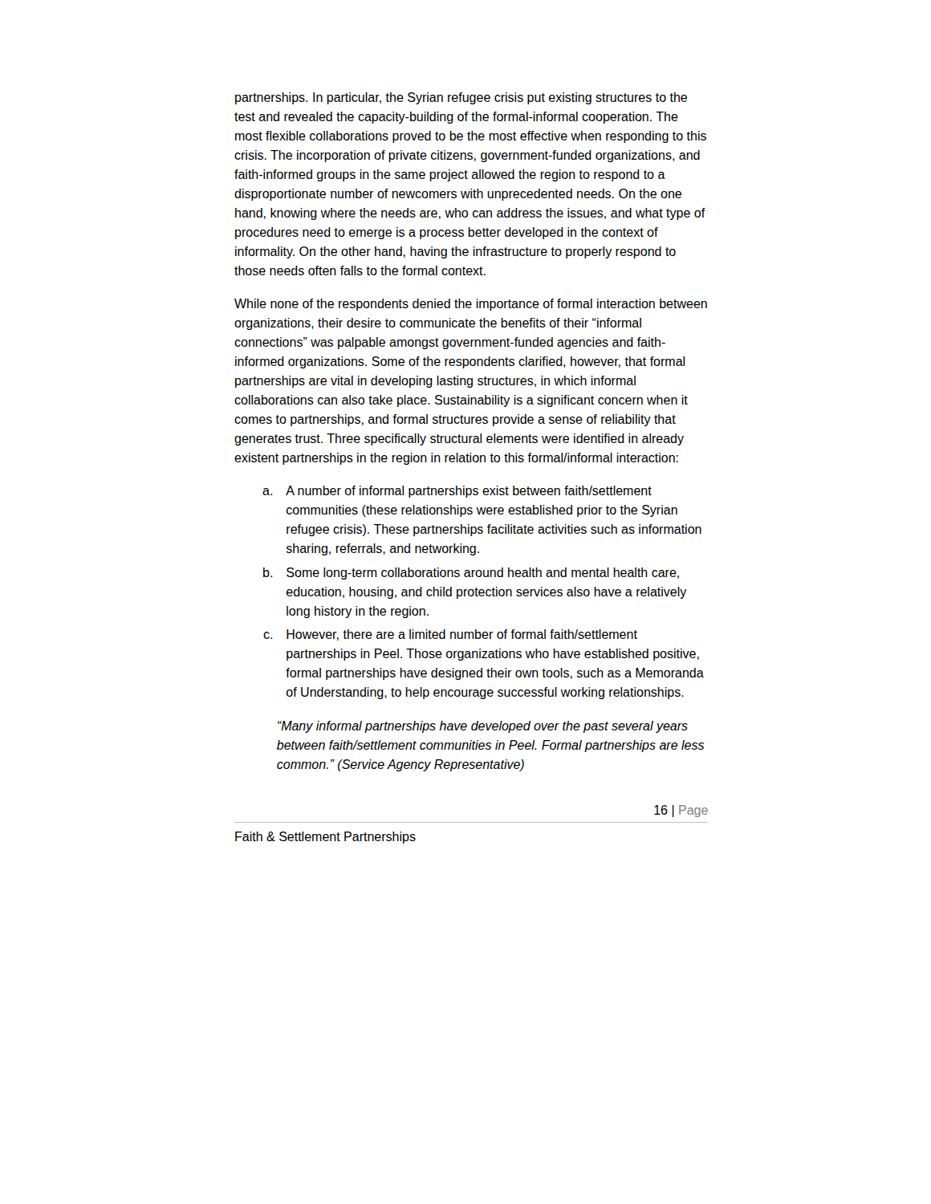partnerships. In particular, the Syrian refugee crisis put existing structures to the test and revealed the capacity-building of the formal-informal cooperation. The most flexible collaborations proved to be the most effective when responding to this crisis. The incorporation of private citizens, government-funded organizations, and faith-informed groups in the same project allowed the region to respond to a disproportionate number of newcomers with unprecedented needs. On the one hand, knowing where the needs are, who can address the issues, and what type of procedures need to emerge is a process better developed in the context of informality. On the other hand, having the infrastructure to properly respond to those needs often falls to the formal context.
While none of the respondents denied the importance of formal interaction between organizations, their desire to communicate the benefits of their “informal connections” was palpable amongst government-funded agencies and faith-informed organizations. Some of the respondents clarified, however, that formal partnerships are vital in developing lasting structures, in which informal collaborations can also take place. Sustainability is a significant concern when it comes to partnerships, and formal structures provide a sense of reliability that generates trust. Three specifically structural elements were identified in already existent partnerships in the region in relation to this formal/informal interaction:
A number of informal partnerships exist between faith/settlement communities (these relationships were established prior to the Syrian refugee crisis). These partnerships facilitate activities such as information sharing, referrals, and networking.
Some long-term collaborations around health and mental health care, education, housing, and child protection services also have a relatively long history in the region.
However, there are a limited number of formal faith/settlement partnerships in Peel. Those organizations who have established positive, formal partnerships have designed their own tools, such as a Memoranda of Understanding, to help encourage successful working relationships.
“Many informal partnerships have developed over the past several years between faith/settlement communities in Peel. Formal partnerships are less common.” (Service Agency Representative)
16 | Page
Faith & Settlement Partnerships